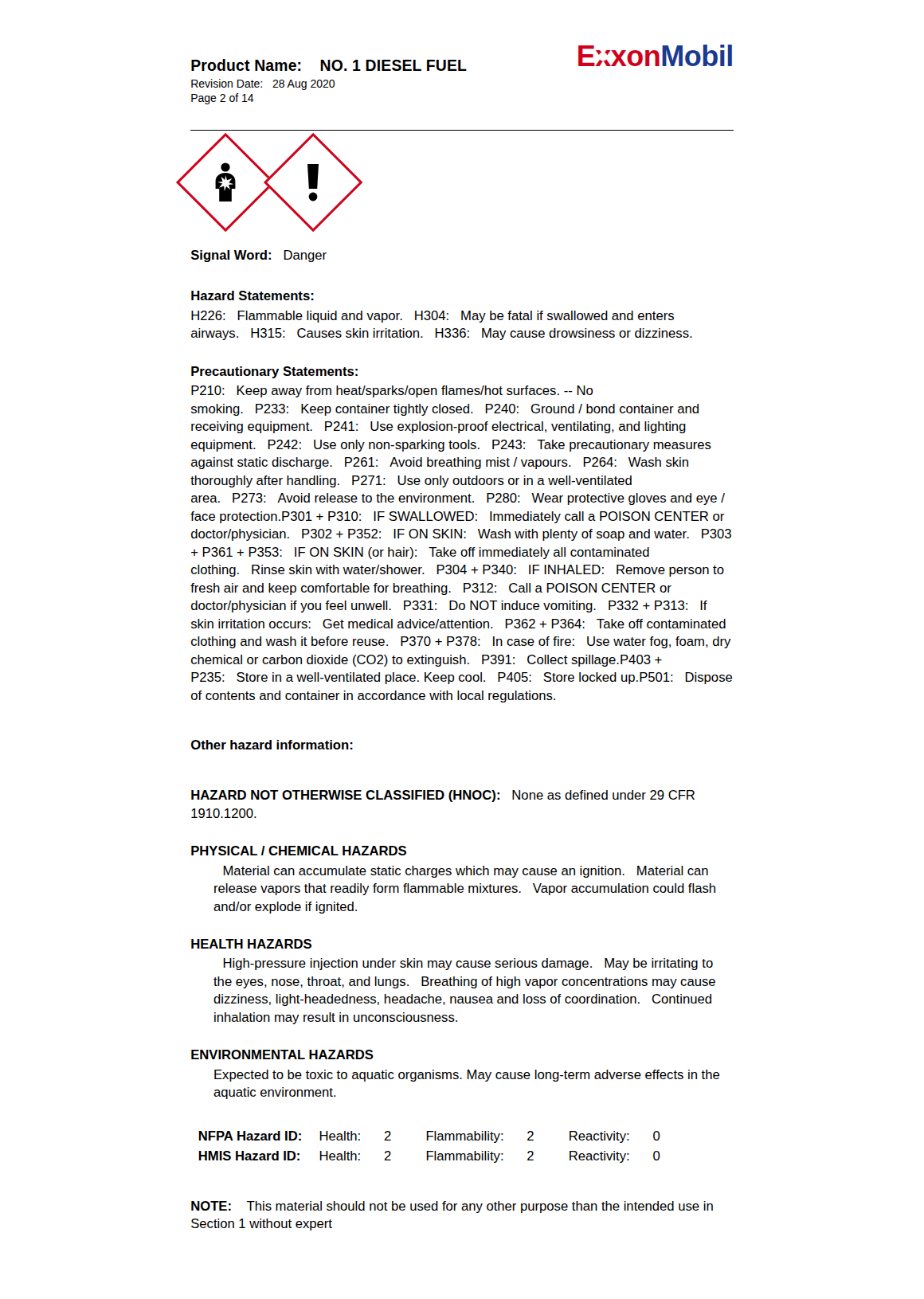Exxon Mobil
Product Name: NO. 1 DIESEL FUEL
Revision Date: 28 Aug 2020
Page 2 of 14
Signal Word: Danger
Hazard Statements:
H226: Flammable liquid and vapor. H304: May be fatal if swallowed and enters airways. H315: Causes skin irritation. H336: May cause drowsiness or dizziness.
Precautionary Statements:
P210: Keep away from heat/sparks/open flames/hot surfaces. -- No smoking. P233: Keep container tightly closed. P240: Ground / bond container and receiving equipment. P241: Use explosion-proof electrical, ventilating, and lighting equipment. P242: Use only non-sparking tools. P243: Take precautionary measures against static discharge. P261: Avoid breathing mist / vapours. P264: Wash skin thoroughly after handling. P271: Use only outdoors or in a well-ventilated area. P273: Avoid release to the environment. P280: Wear protective gloves and eye / face protection.P301 + P310: IF SWALLOWED: Immediately call a POISON CENTER or doctor/physician. P302 + P352: IF ON SKIN: Wash with plenty of soap and water. P303 + P361 + P353: IF ON SKIN (or hair): Take off immediately all contaminated clothing. Rinse skin with water/shower. P304 + P340: IF INHALED: Remove person to fresh air and keep comfortable for breathing. P312: Call a POISON CENTER or doctor/physician if you feel unwell. P331: Do NOT induce vomiting. P332 + P313: If skin irritation occurs: Get medical advice/attention. P362 + P364: Take off contaminated clothing and wash it before reuse. P370 + P378: In case of fire: Use water fog, foam, dry chemical or carbon dioxide (CO2) to extinguish. P391: Collect spillage.P403 + P235: Store in a well-ventilated place. Keep cool. P405: Store locked up.P501: Dispose of contents and container in accordance with local regulations.
Other hazard information:
HAZARD NOT OTHERWISE CLASSIFIED (HNOC): None as defined under 29 CFR 1910.1200.
PHYSICAL / CHEMICAL HAZARDS
Material can accumulate static charges which may cause an ignition. Material can release vapors that readily form flammable mixtures. Vapor accumulation could flash and/or explode if ignited.
HEALTH HAZARDS
High-pressure injection under skin may cause serious damage. May be irritating to the eyes, nose, throat, and lungs. Breathing of high vapor concentrations may cause dizziness, light-headedness, headache, nausea and loss of coordination. Continued inhalation may result in unconsciousness.
ENVIRONMENTAL HAZARDS
Expected to be toxic to aquatic organisms. May cause long-term adverse effects in the aquatic environment.
| NFPA Hazard ID: | Health: | 2 | Flammability: | 2 | Reactivity: | 0 |
| HMIS Hazard ID: | Health: | 2 | Flammability: | 2 | Reactivity: | 0 |
NOTE: This material should not be used for any other purpose than the intended use in Section 1 without expert